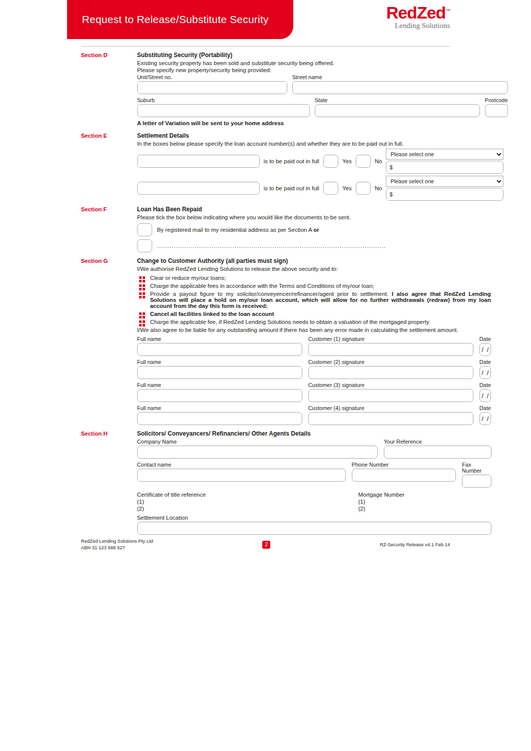Request to Release/Substitute Security
RedZed™
Lending Solutions
Section D
Substituting Security (Portability)
Existing security property has been sold and substitute security being offered.
Please specify new property/security being provided:
Unit/Street no.
Street name
Suburb
State
Postcode
A letter of Variation will be sent to your home address
Section E
Settlement Details
In the boxes below please specify the loan account number(s) and whether they are to be paid out in full.
is to be paid out in full Yes No Please select one
$
is to be paid out in full Yes No Please select one
$
Section F
Loan Has Been Repaid
Please tick the box below indicating where you would like the documents to be sent.
By registered mail to my residential address as per Section A or
.............................................................................................................
Section G
Change to Customer Authority (all parties must sign)
I/We authorise RedZed Lending Solutions to release the above security and to:
Clear or reduce my/our loans;
Charge the applicable fees in accordance with the Terms and Conditions of my/our loan;
Provide a payout figure to my solicitor/conveyencer/refinancer/agent prior to settlement. I also agree that RedZed Lending Solutions will place a hold on my/our loan account, which will allow for no further withdrawals (redraw) from my loan account from the day this form is received;
Cancel all facilities linked to the loan account
Charge the applicable fee, if RedZed Lending Solutions needs to obtain a valuation of the mortgaged property
I/We also agree to be liable for any outstanding amount if there has been any error made in calculating the settlement amount.
Full name
Customer (1) signature
Date
//
Full name
Customer (2) signature
Date
//
Full name
Customer (3) signature
Date
//
Full name
Customer (4) signature
Date
//
Section H
Solicitors/ Conveyancers/ Refinanciers/ Other Agents Details
Company Name
Your Reference
Contact name
Phone Number
Fax Number
Certificate of title reference
(1)
(2)
Mortgage Number
(1)
(2)
Settlement Location
RedZed Lending Solutions Pty Ltd
ABN 31 123 588 527
2
RZ-Security Release v4.1 Feb 14